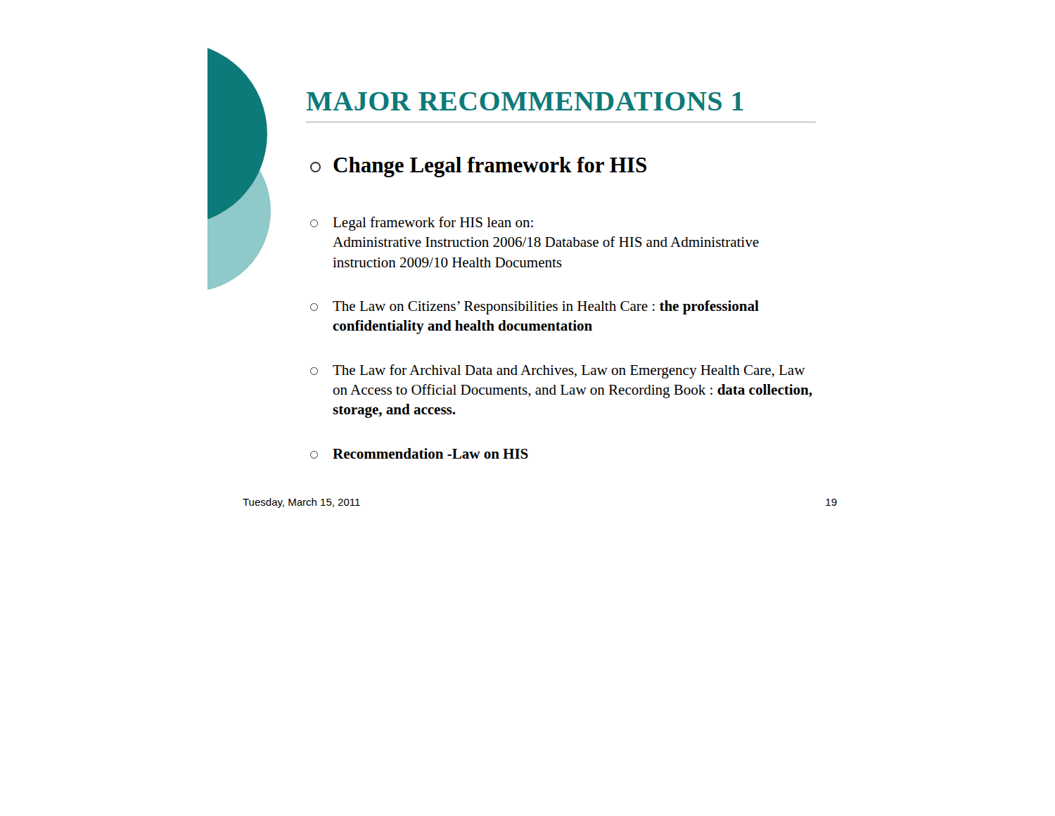MAJOR RECOMMENDATIONS 1
Change Legal framework for HIS
Legal framework for HIS lean on: Administrative Instruction 2006/18 Database of HIS and Administrative instruction 2009/10 Health Documents
The Law on Citizens’ Responsibilities in Health Care : the professional confidentiality and health documentation
The Law for Archival Data and Archives, Law on Emergency Health Care, Law on Access to Official Documents, and Law on Recording Book : data collection, storage, and access.
Recommendation -Law on HIS
Tuesday, March 15, 2011 19